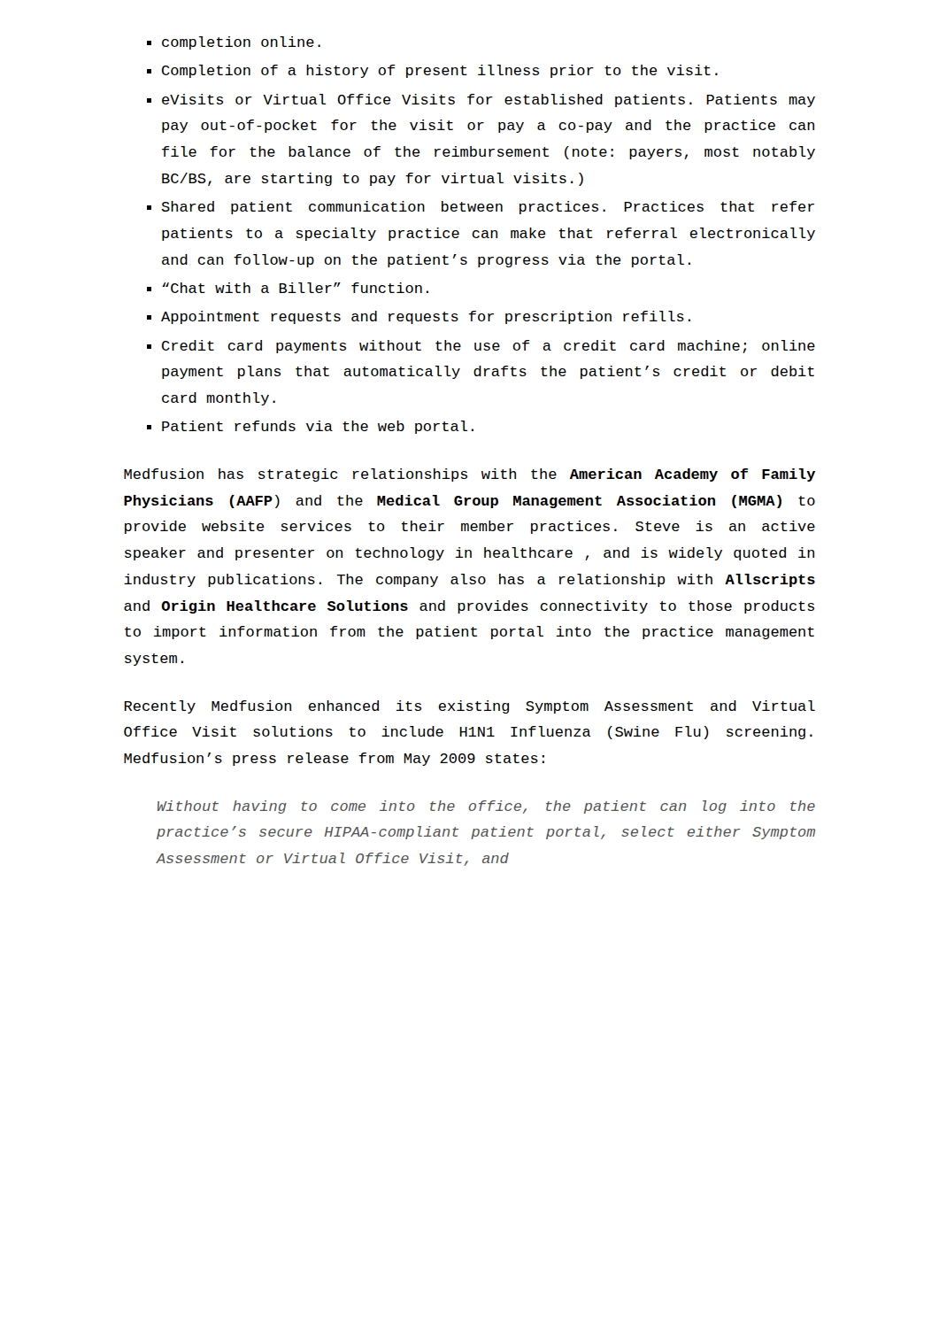completion online.
Completion of a history of present illness prior to the visit.
eVisits or Virtual Office Visits for established patients. Patients may pay out-of-pocket for the visit or pay a co-pay and the practice can file for the balance of the reimbursement (note: payers, most notably BC/BS, are starting to pay for virtual visits.)
Shared patient communication between practices. Practices that refer patients to a specialty practice can make that referral electronically and can follow-up on the patient’s progress via the portal.
“Chat with a Biller” function.
Appointment requests and requests for prescription refills.
Credit card payments without the use of a credit card machine; online payment plans that automatically drafts the patient’s credit or debit card monthly.
Patient refunds via the web portal.
Medfusion has strategic relationships with the American Academy of Family Physicians (AAFP) and the Medical Group Management Association (MGMA) to provide website services to their member practices. Steve is an active speaker and presenter on technology in healthcare , and is widely quoted in industry publications. The company also has a relationship with Allscripts and Origin Healthcare Solutions and provides connectivity to those products to import information from the patient portal into the practice management system.
Recently Medfusion enhanced its existing Symptom Assessment and Virtual Office Visit solutions to include H1N1 Influenza (Swine Flu) screening. Medfusion’s press release from May 2009 states:
Without having to come into the office, the patient can log into the practice’s secure HIPAA-compliant patient portal, select either Symptom Assessment or Virtual Office Visit, and